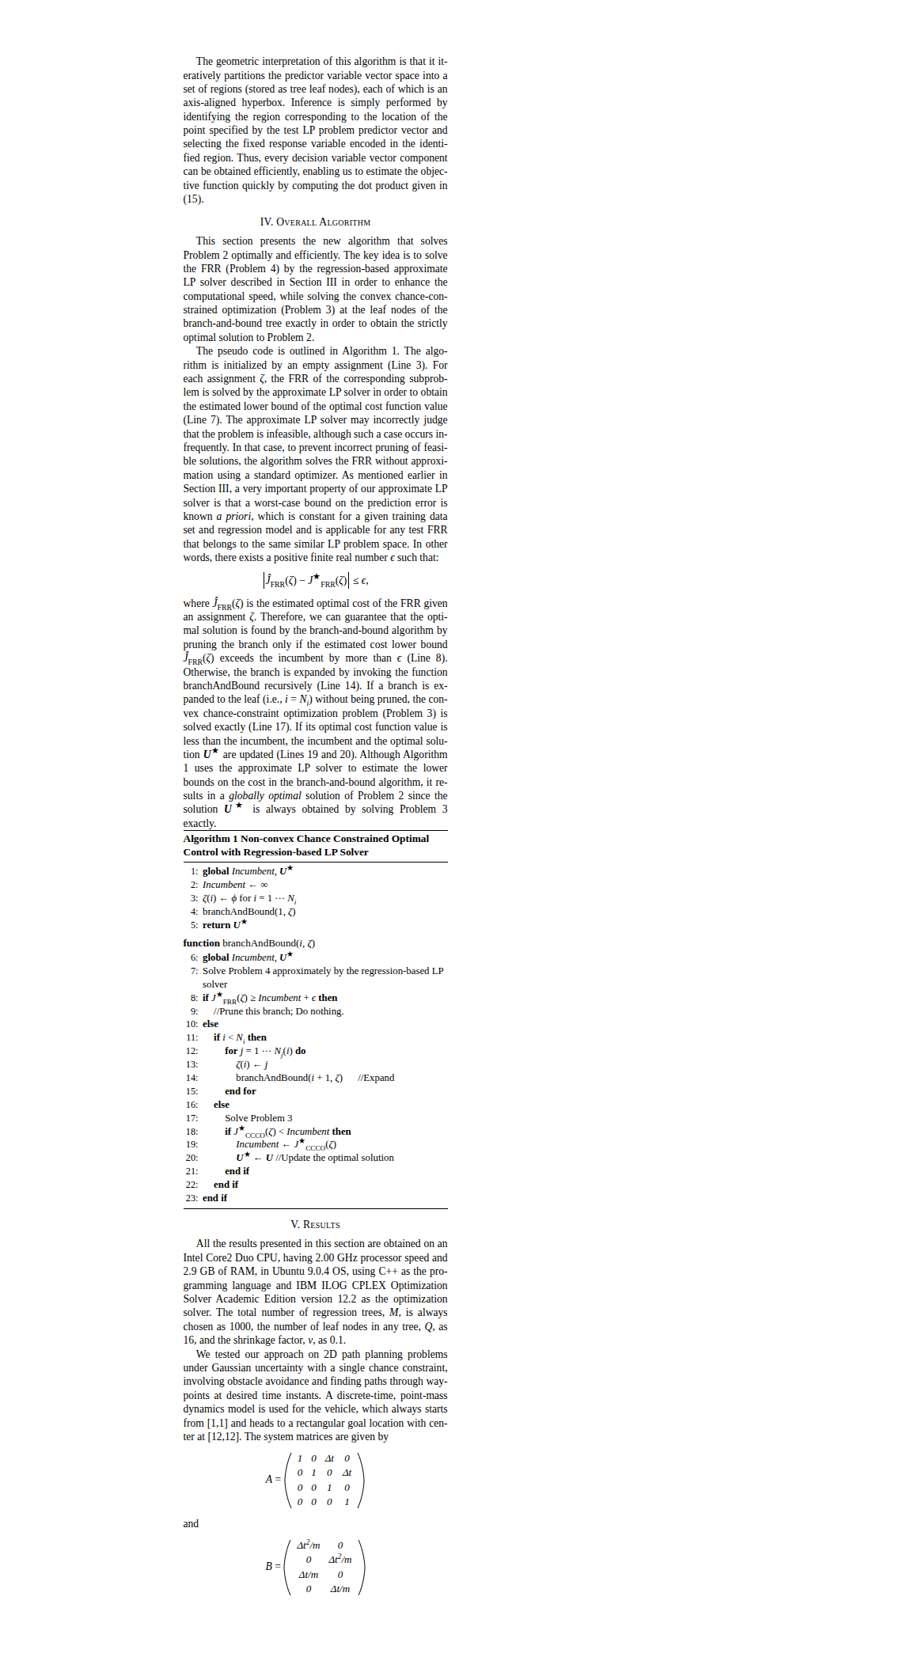The geometric interpretation of this algorithm is that it iteratively partitions the predictor variable vector space into a set of regions (stored as tree leaf nodes), each of which is an axis-aligned hyperbox. Inference is simply performed by identifying the region corresponding to the location of the point specified by the test LP problem predictor vector and selecting the fixed response variable encoded in the identified region. Thus, every decision variable vector component can be obtained efficiently, enabling us to estimate the objective function quickly by computing the dot product given in (15).
IV. Overall Algorithm
This section presents the new algorithm that solves Problem 2 optimally and efficiently. The key idea is to solve the FRR (Problem 4) by the regression-based approximate LP solver described in Section III in order to enhance the computational speed, while solving the convex chance-constrained optimization (Problem 3) at the leaf nodes of the branch-and-bound tree exactly in order to obtain the strictly optimal solution to Problem 2.
The pseudo code is outlined in Algorithm 1. The algorithm is initialized by an empty assignment (Line 3). For each assignment ζ, the FRR of the corresponding subproblem is solved by the approximate LP solver in order to obtain the estimated lower bound of the optimal cost function value (Line 7). The approximate LP solver may incorrectly judge that the problem is infeasible, although such a case occurs infrequently. In that case, to prevent incorrect pruning of feasible solutions, the algorithm solves the FRR without approximation using a standard optimizer. As mentioned earlier in Section III, a very important property of our approximate LP solver is that a worst-case bound on the prediction error is known a priori, which is constant for a given training data set and regression model and is applicable for any test FRR that belongs to the same similar LP problem space. In other words, there exists a positive finite real number ϵ such that:
ĴFRR(ζ) − J★FRR(ζ) ≤ ϵ,
where ĴFRR(ζ) is the estimated optimal cost of the FRR given an assignment ζ. Therefore, we can guarantee that the optimal solution is found by the branch-and-bound algorithm by pruning the branch only if the estimated cost lower bound ĴFRR(ζ) exceeds the incumbent by more than ϵ (Line 8). Otherwise, the branch is expanded by invoking the function branchAndBound recursively (Line 14). If a branch is expanded to the leaf (i.e., i = Ni) without being pruned, the convex chance-constraint optimization problem (Problem 3) is solved exactly (Line 17). If its optimal cost function value is less than the incumbent, the incumbent and the optimal solution U★ are updated (Lines 19 and 20). Although Algorithm 1 uses the approximate LP solver to estimate the lower bounds on the cost in the branch-and-bound algorithm, it results in a globally optimal solution of Problem 2 since the solution U★ is always obtained by solving Problem 3 exactly.
Algorithm 1 Non-convex Chance Constrained Optimal Control with Regression-based LP Solver
1: global Incumbent, U★
2: Incumbent ← ∞
3: ζ(i) ← ϕ for i = 1 ··· Ni
4: branchAndBound(1, ζ)
5: return U★
function branchAndBound(i, ζ)
6: global Incumbent, U★
7: Solve Problem 4 approximately by the regression-based LP solver
8: if J★FRR(ζ) ≥ Incumbent + ϵ then
9://Prune this branch; Do nothing.
10: else
11: if i < Ni then
12: for j = 1 ··· Nj(i) do
13: ζ(i) ← j
14: branchAndBound(i + 1, ζ) //Expand
15: end for
16: else
17: Solve Problem 3
18: if J★CCCO(ζ) < Incumbent then
19: Incumbent ← J★CCCO(ζ)
20: U★ ← U //Update the optimal solution
21: end if
22: end if
23: end if
V. Results
All the results presented in this section are obtained on an Intel Core2 Duo CPU, having 2.00 GHz processor speed and 2.9 GB of RAM, in Ubuntu 9.0.4 OS, using C++ as the programming language and IBM ILOG CPLEX Optimization Solver Academic Edition version 12.2 as the optimization solver. The total number of regression trees, M, is always chosen as 1000, the number of leaf nodes in any tree, Q, as 16, and the shrinkage factor, ν, as 0.1.
We tested our approach on 2D path planning problems under Gaussian uncertainty with a single chance constraint, involving obstacle avoidance and finding paths through way-points at desired time instants. A discrete-time, point-mass dynamics model is used for the vehicle, which always starts from [1,1] and heads to a rectangular goal location with center at [12,12]. The system matrices are given by
A =
| 1 | 0 | Δ t | 0 |
| 0 | 1 | 0 | Δ t |
| 0 | 0 | 1 | 0 |
| 0 | 0 | 0 | 1 |
and
B =
| Δ t 2 / m | 0 |
| 0 | Δ t 2 / m |
| Δ t / m | 0 |
| 0 | Δ t / m |